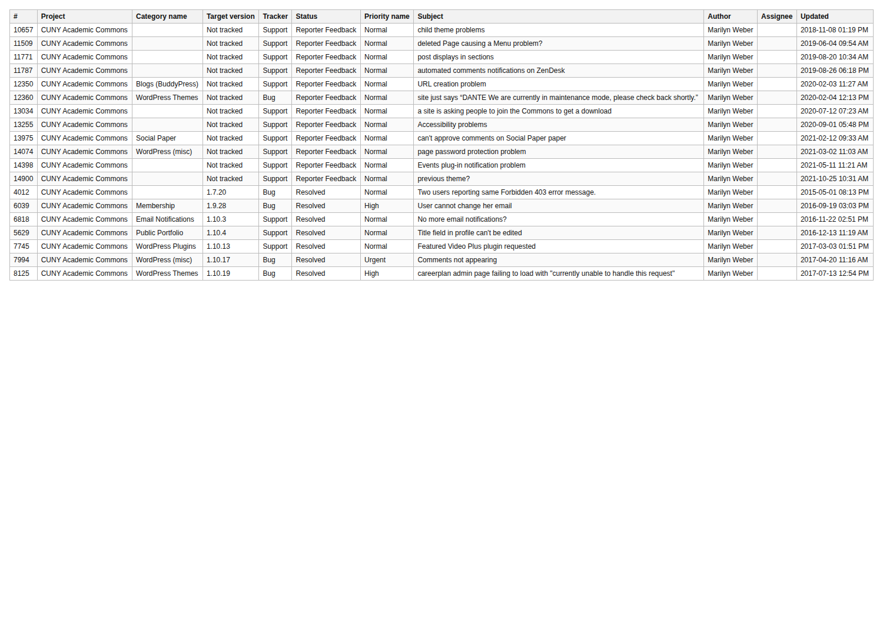Issues
| # | Project | Category name | Target version | Tracker | Status | Priority name | Subject | Author | Assignee | Updated |
| --- | --- | --- | --- | --- | --- | --- | --- | --- | --- | --- |
| 10657 | CUNY Academic Commons | | Not tracked | Support | Reporter Feedback | Normal | child theme problems | Marilyn Weber | | 2018-11-08 01:19 PM |
| 11509 | CUNY Academic Commons | | Not tracked | Support | Reporter Feedback | Normal | deleted Page causing a Menu problem? | Marilyn Weber | | 2019-06-04 09:54 AM |
| 11771 | CUNY Academic Commons | | Not tracked | Support | Reporter Feedback | Normal | post displays in sections | Marilyn Weber | | 2019-08-20 10:34 AM |
| 11787 | CUNY Academic Commons | | Not tracked | Support | Reporter Feedback | Normal | automated comments notifications on ZenDesk | Marilyn Weber | | 2019-08-26 06:18 PM |
| 12350 | CUNY Academic Commons | Blogs (BuddyPress) | Not tracked | Support | Reporter Feedback | Normal | URL creation problem | Marilyn Weber | | 2020-02-03 11:27 AM |
| 12360 | CUNY Academic Commons | WordPress Themes | Not tracked | Bug | Reporter Feedback | Normal | site just says “DANTE We are currently in maintenance mode, please check back shortly.” | Marilyn Weber | | 2020-02-04 12:13 PM |
| 13034 | CUNY Academic Commons | | Not tracked | Support | Reporter Feedback | Normal | a site is asking people to join the Commons to get a download | Marilyn Weber | | 2020-07-12 07:23 AM |
| 13255 | CUNY Academic Commons | | Not tracked | Support | Reporter Feedback | Normal | Accessibility problems | Marilyn Weber | | 2020-09-01 05:48 PM |
| 13975 | CUNY Academic Commons | Social Paper | Not tracked | Support | Reporter Feedback | Normal | can't approve comments on Social Paper paper | Marilyn Weber | | 2021-02-12 09:33 AM |
| 14074 | CUNY Academic Commons | WordPress (misc) | Not tracked | Support | Reporter Feedback | Normal | page password protection problem | Marilyn Weber | | 2021-03-02 11:03 AM |
| 14398 | CUNY Academic Commons | | Not tracked | Support | Reporter Feedback | Normal | Events plug-in notification problem | Marilyn Weber | | 2021-05-11 11:21 AM |
| 14900 | CUNY Academic Commons | | Not tracked | Support | Reporter Feedback | Normal | previous theme? | Marilyn Weber | | 2021-10-25 10:31 AM |
| 4012 | CUNY Academic Commons | | 1.7.20 | Bug | Resolved | Normal | Two users reporting same Forbidden 403 error message. | Marilyn Weber | | 2015-05-01 08:13 PM |
| 6039 | CUNY Academic Commons | Membership | 1.9.28 | Bug | Resolved | High | User cannot change her email | Marilyn Weber | | 2016-09-19 03:03 PM |
| 6818 | CUNY Academic Commons | Email Notifications | 1.10.3 | Support | Resolved | Normal | No more email notifications? | Marilyn Weber | | 2016-11-22 02:51 PM |
| 5629 | CUNY Academic Commons | Public Portfolio | 1.10.4 | Support | Resolved | Normal | Title field in profile can't be edited | Marilyn Weber | | 2016-12-13 11:19 AM |
| 7745 | CUNY Academic Commons | WordPress Plugins | 1.10.13 | Support | Resolved | Normal | Featured Video Plus plugin requested | Marilyn Weber | | 2017-03-03 01:51 PM |
| 7994 | CUNY Academic Commons | WordPress (misc) | 1.10.17 | Bug | Resolved | Urgent | Comments not appearing | Marilyn Weber | | 2017-04-20 11:16 AM |
| 8125 | CUNY Academic Commons | WordPress Themes | 1.10.19 | Bug | Resolved | High | careerplan admin page failing to load with "currently unable to handle this request" | Marilyn Weber | | 2017-07-13 12:54 PM |